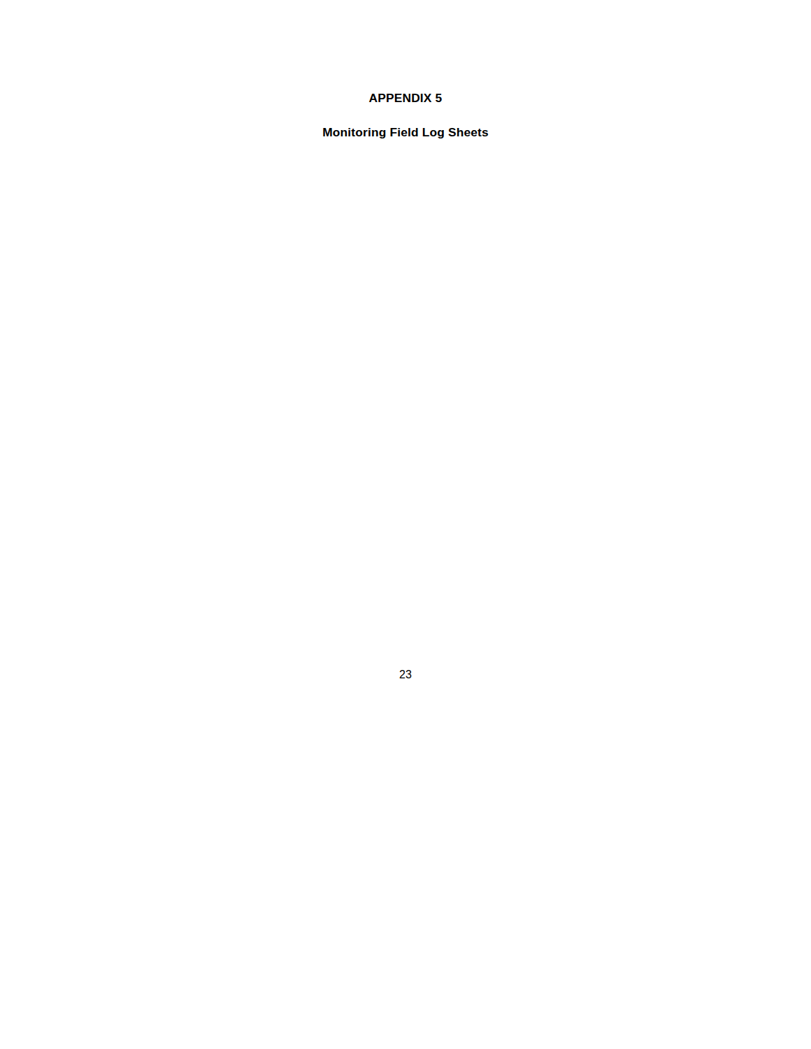APPENDIX 5
Monitoring Field Log Sheets
23